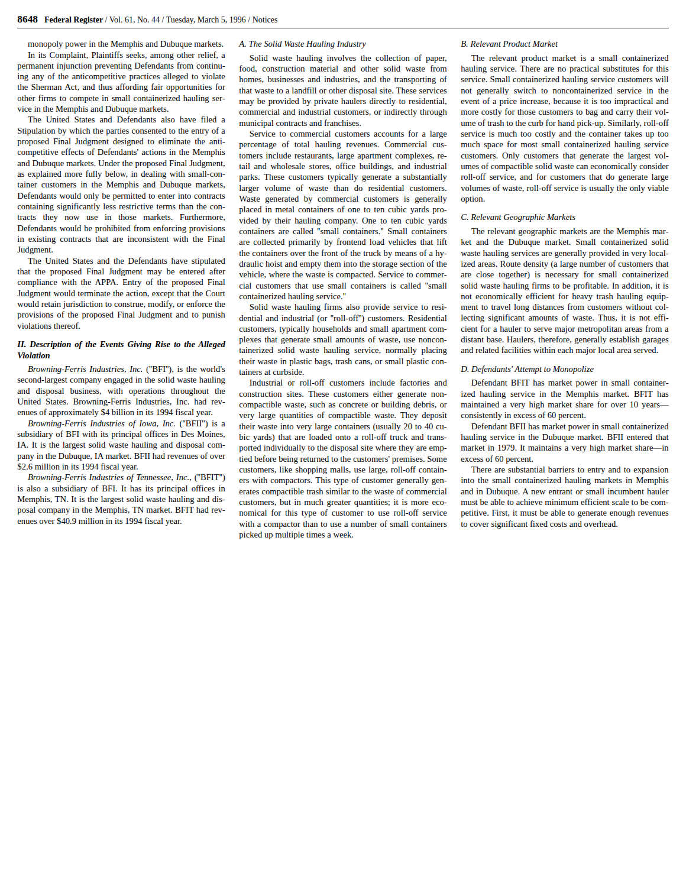8648 Federal Register / Vol. 61, No. 44 / Tuesday, March 5, 1996 / Notices
monopoly power in the Memphis and Dubuque markets.
In its Complaint, Plaintiffs seeks, among other relief, a permanent injunction preventing Defendants from continuing any of the anticompetitive practices alleged to violate the Sherman Act, and thus affording fair opportunities for other firms to compete in small containerized hauling service in the Memphis and Dubuque markets.
The United States and Defendants also have filed a Stipulation by which the parties consented to the entry of a proposed Final Judgment designed to eliminate the anticompetitive effects of Defendants' actions in the Memphis and Dubuque markets. Under the proposed Final Judgment, as explained more fully below, in dealing with small-container customers in the Memphis and Dubuque markets, Defendants would only be permitted to enter into contracts containing significantly less restrictive terms than the contracts they now use in those markets. Furthermore, Defendants would be prohibited from enforcing provisions in existing contracts that are inconsistent with the Final Judgment.
The United States and the Defendants have stipulated that the proposed Final Judgment may be entered after compliance with the APPA. Entry of the proposed Final Judgment would terminate the action, except that the Court would retain jurisdiction to construe, modify, or enforce the provisions of the proposed Final Judgment and to punish violations thereof.
II. Description of the Events Giving Rise to the Alleged Violation
Browning-Ferris Industries, Inc. (''BFI''), is the world's second-largest company engaged in the solid waste hauling and disposal business, with operations throughout the United States. Browning-Ferris Industries, Inc. had revenues of approximately $4 billion in its 1994 fiscal year.
Browning-Ferris Industries of Iowa, Inc. (''BFII'') is a subsidiary of BFI with its principal offices in Des Moines, IA. It is the largest solid waste hauling and disposal company in the Dubuque, IA market. BFII had revenues of over $2.6 million in its 1994 fiscal year.
Browning-Ferris Industries of Tennessee, Inc., (''BFIT'') is also a subsidiary of BFI. It has its principal offices in Memphis, TN. It is the largest solid waste hauling and disposal company in the Memphis, TN market. BFIT had revenues over $40.9 million in its 1994 fiscal year.
A. The Solid Waste Hauling Industry
Solid waste hauling involves the collection of paper, food, construction material and other solid waste from homes, businesses and industries, and the transporting of that waste to a landfill or other disposal site. These services may be provided by private haulers directly to residential, commercial and industrial customers, or indirectly through municipal contracts and franchises.
Service to commercial customers accounts for a large percentage of total hauling revenues. Commercial customers include restaurants, large apartment complexes, retail and wholesale stores, office buildings, and industrial parks. These customers typically generate a substantially larger volume of waste than do residential customers. Waste generated by commercial customers is generally placed in metal containers of one to ten cubic yards provided by their hauling company. One to ten cubic yards containers are called ''small containers.'' Small containers are collected primarily by frontend load vehicles that lift the containers over the front of the truck by means of a hydraulic hoist and empty them into the storage section of the vehicle, where the waste is compacted. Service to commercial customers that use small containers is called ''small containerized hauling service.''
Solid waste hauling firms also provide service to residential and industrial (or ''roll-off'') customers. Residential customers, typically households and small apartment complexes that generate small amounts of waste, use noncontainerized solid waste hauling service, normally placing their waste in plastic bags, trash cans, or small plastic containers at curbside.
Industrial or roll-off customers include factories and construction sites. These customers either generate noncompactible waste, such as concrete or building debris, or very large quantities of compactible waste. They deposit their waste into very large containers (usually 20 to 40 cubic yards) that are loaded onto a roll-off truck and transported individually to the disposal site where they are emptied before being returned to the customers' premises. Some customers, like shopping malls, use large, roll-off containers with compactors. This type of customer generally generates compactible trash similar to the waste of commercial customers, but in much greater quantities; it is more economical for this type of customer to use roll-off service with a compactor than to use a number of small containers picked up multiple times a week.
B. Relevant Product Market
The relevant product market is a small containerized hauling service. There are no practical substitutes for this service. Small containerized hauling service customers will not generally switch to noncontainerized service in the event of a price increase, because it is too impractical and more costly for those customers to bag and carry their volume of trash to the curb for hand pick-up. Similarly, roll-off service is much too costly and the container takes up too much space for most small containerized hauling service customers. Only customers that generate the largest volumes of compactible solid waste can economically consider roll-off service, and for customers that do generate large volumes of waste, roll-off service is usually the only viable option.
C. Relevant Geographic Markets
The relevant geographic markets are the Memphis market and the Dubuque market. Small containerized solid waste hauling services are generally provided in very localized areas. Route density (a large number of customers that are close together) is necessary for small containerized solid waste hauling firms to be profitable. In addition, it is not economically efficient for heavy trash hauling equipment to travel long distances from customers without collecting significant amounts of waste. Thus, it is not efficient for a hauler to serve major metropolitan areas from a distant base. Haulers, therefore, generally establish garages and related facilities within each major local area served.
D. Defendants' Attempt to Monopolize
Defendant BFIT has market power in small containerized hauling service in the Memphis market. BFIT has maintained a very high market share for over 10 years—consistently in excess of 60 percent.
Defendant BFII has market power in small containerized hauling service in the Dubuque market. BFII entered that market in 1979. It maintains a very high market share—in excess of 60 percent.
There are substantial barriers to entry and to expansion into the small containerized hauling markets in Memphis and in Dubuque. A new entrant or small incumbent hauler must be able to achieve minimum efficient scale to be competitive. First, it must be able to generate enough revenues to cover significant fixed costs and overhead.